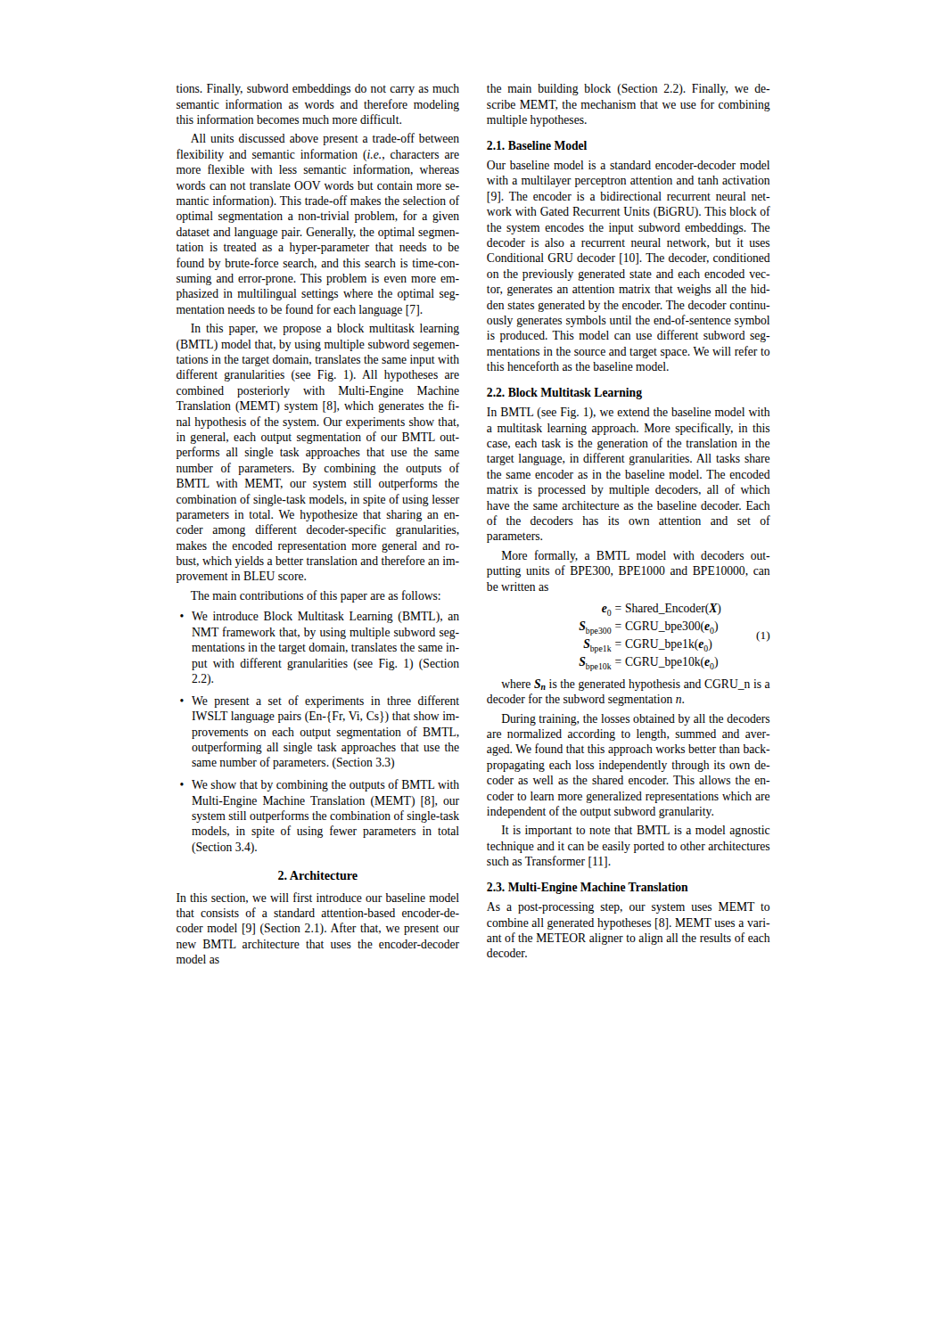tions. Finally, subword embeddings do not carry as much semantic information as words and therefore modeling this information becomes much more difficult.
All units discussed above present a trade-off between flexibility and semantic information (i.e., characters are more flexible with less semantic information, whereas words can not translate OOV words but contain more semantic information). This trade-off makes the selection of optimal segmentation a non-trivial problem, for a given dataset and language pair. Generally, the optimal segmentation is treated as a hyper-parameter that needs to be found by brute-force search, and this search is time-consuming and error-prone. This problem is even more emphasized in multilingual settings where the optimal segmentation needs to be found for each language [7].
In this paper, we propose a block multitask learning (BMTL) model that, by using multiple subword segementations in the target domain, translates the same input with different granularities (see Fig. 1). All hypotheses are combined posteriorly with Multi-Engine Machine Translation (MEMT) system [8], which generates the final hypothesis of the system. Our experiments show that, in general, each output segmentation of our BMTL outperforms all single task approaches that use the same number of parameters. By combining the outputs of BMTL with MEMT, our system still outperforms the combination of single-task models, in spite of using lesser parameters in total. We hypothesize that sharing an encoder among different decoder-specific granularities, makes the encoded representation more general and robust, which yields a better translation and therefore an improvement in BLEU score.
The main contributions of this paper are as follows:
We introduce Block Multitask Learning (BMTL), an NMT framework that, by using multiple subword segmentations in the target domain, translates the same input with different granularities (see Fig. 1) (Section 2.2).
We present a set of experiments in three different IWSLT language pairs (En-{Fr, Vi, Cs}) that show improvements on each output segmentation of BMTL, outperforming all single task approaches that use the same number of parameters. (Section 3.3)
We show that by combining the outputs of BMTL with Multi-Engine Machine Translation (MEMT) [8], our system still outperforms the combination of single-task models, in spite of using fewer parameters in total (Section 3.4).
2. Architecture
In this section, we will first introduce our baseline model that consists of a standard attention-based encoder-decoder model [9] (Section 2.1). After that, we present our new BMTL architecture that uses the encoder-decoder model as
the main building block (Section 2.2). Finally, we describe MEMT, the mechanism that we use for combining multiple hypotheses.
2.1. Baseline Model
Our baseline model is a standard encoder-decoder model with a multilayer perceptron attention and tanh activation [9]. The encoder is a bidirectional recurrent neural network with Gated Recurrent Units (BiGRU). This block of the system encodes the input subword embeddings. The decoder is also a recurrent neural network, but it uses Conditional GRU decoder [10]. The decoder, conditioned on the previously generated state and each encoded vector, generates an attention matrix that weighs all the hidden states generated by the encoder. The decoder continuously generates symbols until the end-of-sentence symbol is produced. This model can use different subword segmentations in the source and target space. We will refer to this henceforth as the baseline model.
2.2. Block Multitask Learning
In BMTL (see Fig. 1), we extend the baseline model with a multitask learning approach. More specifically, in this case, each task is the generation of the translation in the target language, in different granularities. All tasks share the same encoder as in the baseline model. The encoded matrix is processed by multiple decoders, all of which have the same architecture as the baseline decoder. Each of the decoders has its own attention and set of parameters.
More formally, a BMTL model with decoders outputting units of BPE300, BPE1000 and BPE10000, can be written as
e0 = Shared_Encoder(X)
Sbpe300 = CGRU_bpe300(e0)
Sbpe1k = CGRU_bpe1k(e0)
Sbpe10k = CGRU_bpe10k(e0)
(1)
where Sn is the generated hypothesis and CGRU_n is a decoder for the subword segmentation n.
During training, the losses obtained by all the decoders are normalized according to length, summed and averaged. We found that this approach works better than backpropagating each loss independently through its own decoder as well as the shared encoder. This allows the encoder to learn more generalized representations which are independent of the output subword granularity.
It is important to note that BMTL is a model agnostic technique and it can be easily ported to other architectures such as Transformer [11].
2.3. Multi-Engine Machine Translation
As a post-processing step, our system uses MEMT to combine all generated hypotheses [8]. MEMT uses a variant of the METEOR aligner to align all the results of each decoder.